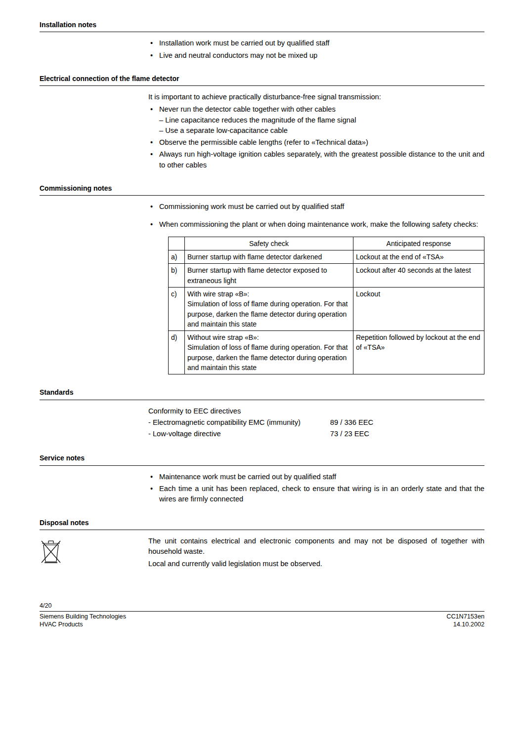Installation notes
Installation work must be carried out by qualified staff
Live and neutral conductors may not be mixed up
Electrical connection of the flame detector
It is important to achieve practically disturbance-free signal transmission:
Never run the detector cable together with other cables – Line capacitance reduces the magnitude of the flame signal – Use a separate low-capacitance cable
Observe the permissible cable lengths (refer to «Technical data»)
Always run high-voltage ignition cables separately, with the greatest possible distance to the unit and to other cables
Commissioning notes
Commissioning work must be carried out by qualified staff
When commissioning the plant or when doing maintenance work, make the following safety checks:
| | Safety check | Anticipated response |
| --- | --- | --- |
| a) | Burner startup with flame detector darkened | Lockout at the end of «TSA» |
| b) | Burner startup with flame detector exposed to extraneous light | Lockout after 40 seconds at the latest |
| c) | With wire strap «B»: Simulation of loss of flame during operation. For that purpose, darken the flame detector during operation and maintain this state | Lockout |
| d) | Without wire strap «B»: Simulation of loss of flame during operation. For that purpose, darken the flame detector during operation and maintain this state | Repetition followed by lockout at the end of «TSA» |
Standards
| Conformity to EEC directives | |
| - Electromagnetic compatibility EMC (immunity) | 89 / 336 EEC |
| - Low-voltage directive | 73 / 23 EEC |
Service notes
Maintenance work must be carried out by qualified staff
Each time a unit has been replaced, check to ensure that wiring is in an orderly state and that the wires are firmly connected
Disposal notes
The unit contains electrical and electronic components and may not be disposed of together with household waste.
Local and currently valid legislation must be observed.
4/20
Siemens Building Technologies
HVAC Products
CC1N7153en
14.10.2002